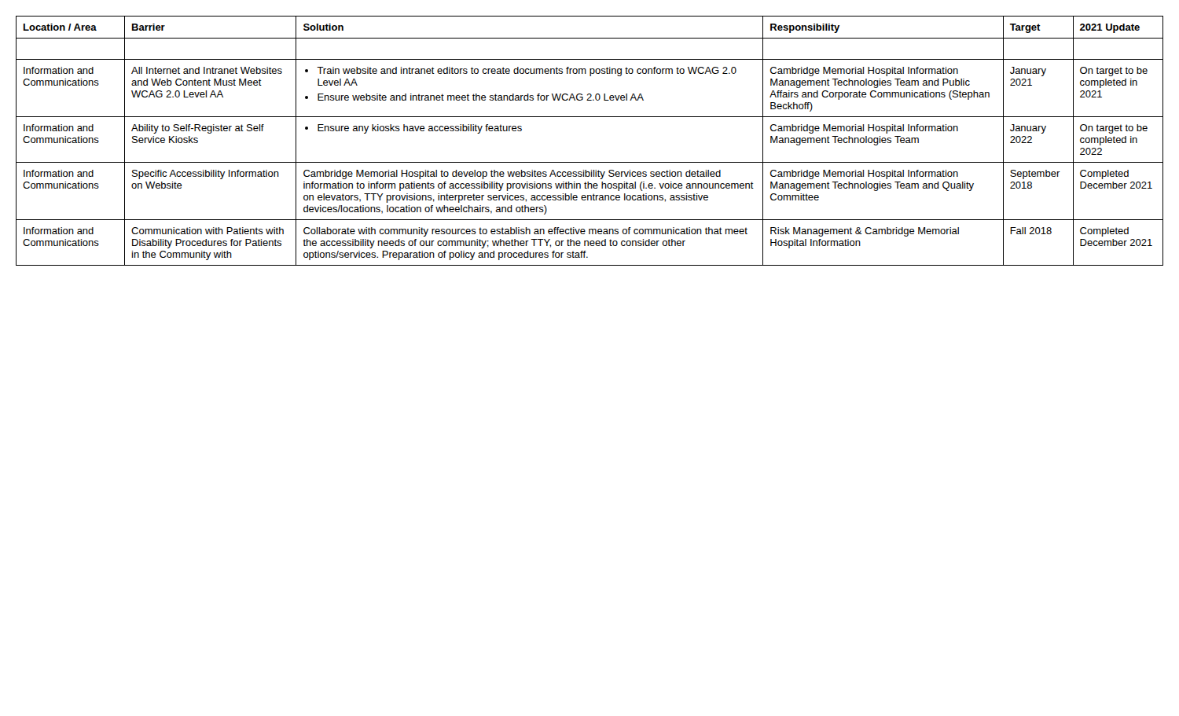| Location / Area | Barrier | Solution | Responsibility | Target | 2021 Update |
| --- | --- | --- | --- | --- | --- |
| Information and Communications | All Internet and Intranet Websites and Web Content Must Meet WCAG 2.0 Level AA | Train website and intranet editors to create documents from posting to conform to WCAG 2.0 Level AA Ensure website and intranet meet the standards for WCAG 2.0 Level AA | Cambridge Memorial Hospital Information Management Technologies Team and Public Affairs and Corporate Communications (Stephan Beckhoff) | January 2021 | On target to be completed in 2021 |
| Information and Communications | Ability to Self-Register at Self Service Kiosks | Ensure any kiosks have accessibility features | Cambridge Memorial Hospital Information Management Technologies Team | January 2022 | On target to be completed in 2022 |
| Information and Communications | Specific Accessibility Information on Website | Cambridge Memorial Hospital to develop the websites Accessibility Services section detailed information to inform patients of accessibility provisions within the hospital (i.e. voice announcement on elevators, TTY provisions, interpreter services, accessible entrance locations, assistive devices/locations, location of wheelchairs, and others) | Cambridge Memorial Hospital Information Management Technologies Team and Quality Committee | September 2018 | Completed December 2021 |
| Information and Communications | Communication with Patients with Disability Procedures for Patients in the Community with | Collaborate with community resources to establish an effective means of communication that meet the accessibility needs of our community; whether TTY, or the need to consider other options/services. Preparation of policy and procedures for staff. | Risk Management & Cambridge Memorial Hospital Information | Fall 2018 | Completed December 2021 |